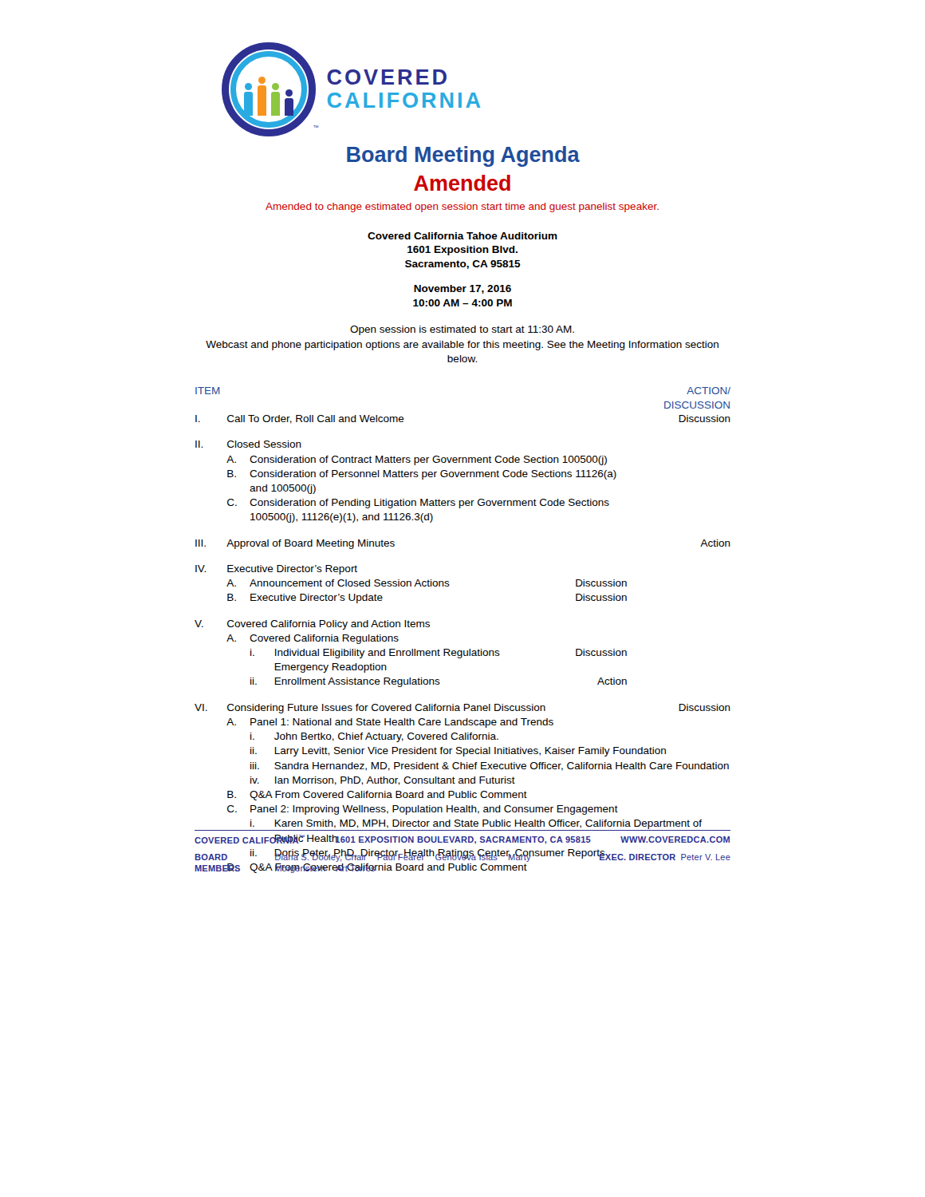™
COVERED
CALIFORNIA
Board Meeting Agenda
Amended
Amended to change estimated open session start time and guest panelist speaker.
Covered California Tahoe Auditorium
1601 Exposition Blvd.
Sacramento, CA 95815
November 17, 2016
10:00 AM – 4:00 PM
Open session is estimated to start at 11:30 AM.
Webcast and phone participation options are available for this meeting. See the Meeting Information section below.
| ITEM | | ACTION/ DISCUSSION |
| I. | Call To Order, Roll Call and Welcome | Discussion |
| II. | Closed Session A. Consideration of Contract Matters per Government Code Section 100500(j) B. Consideration of Personnel Matters per Government Code Sections 11126(a) and 100500(j) C. Consideration of Pending Litigation Matters per Government Code Sections 100500(j), 11126(e)(1), and 11126.3(d) | |
| III. | Approval of Board Meeting Minutes | Action |
| IV. | Executive Director’s Report A. Announcement of Closed Session Actions Discussion B. Executive Director’s Update Discussion | |
| V. | Covered California Policy and Action Items A. Covered California Regulations i. Individual Eligibility and Enrollment Regulations Emergency Readoption Discussion ii. Enrollment Assistance Regulations Action | |
| VI. | Considering Future Issues for Covered California Panel Discussion | Discussion |
| | A. Panel 1: National and State Health Care Landscape and Trends i. John Bertko, Chief Actuary, Covered California. ii. Larry Levitt, Senior Vice President for Special Initiatives, Kaiser Family Foundation iii. Sandra Hernandez, MD, President & Chief Executive Officer, California Health Care Foundation iv. Ian Morrison, PhD, Author, Consultant and Futurist B. Q&A From Covered California Board and Public Comment C. Panel 2: Improving Wellness, Population Health, and Consumer Engagement i. Karen Smith, MD, MPH, Director and State Public Health Officer, California Department of Public Health ii. Doris Peter, PhD, Director, Health Ratings Center, Consumer Reports D. Q&A From Covered California Board and Public Comment |
COVERED CALIFORNIA™ 1601 EXPOSITION BOULEVARD, SACRAMENTO, CA 95815 WWW.COVEREDCA.COM
BOARD MEMBERS Diana S. Dooley, Chair Paul Fearer Genoveva Islas Marty Morgenstern Art Torres EXEC. DIRECTOR Peter V. Lee